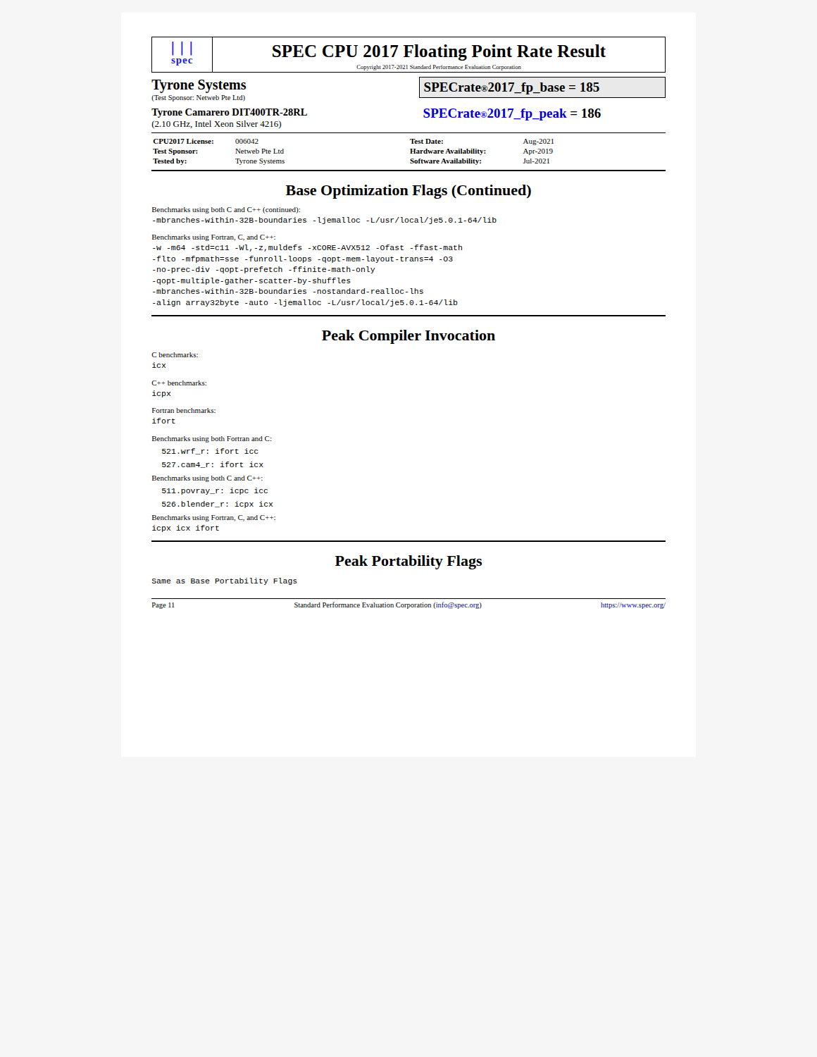|||
spec
SPEC CPU 2017 Floating Point Rate Result
Copyright 2017-2021 Standard Performance Evaluation Corporation
Tyrone Systems
(Test Sponsor: Netweb Pte Ltd)
Tyrone Camarero DIT400TR-28RL
(2.10 GHz, Intel Xeon Silver 4216)
SPECrate®2017_fp_base = 185
SPECrate®2017_fp_peak = 186
| CPU2017 License: | 006042 | Test Date: | Aug-2021 |
| Test Sponsor: | Netweb Pte Ltd | Hardware Availability: | Apr-2019 |
| Tested by: | Tyrone Systems | Software Availability: | Jul-2021 |
Base Optimization Flags (Continued)
Benchmarks using both C and C++ (continued):
-mbranches-within-32B-boundaries -ljemalloc -L/usr/local/je5.0.1-64/lib
Benchmarks using Fortran, C, and C++:
-w -m64 -std=c11 -Wl,-z,muldefs -xCORE-AVX512 -Ofast -ffast-math -flto -mfpmath=sse -funroll-loops -qopt-mem-layout-trans=4 -O3 -no-prec-div -qopt-prefetch -ffinite-math-only -qopt-multiple-gather-scatter-by-shuffles -mbranches-within-32B-boundaries -nostandard-realloc-lhs -align array32byte -auto -ljemalloc -L/usr/local/je5.0.1-64/lib
Peak Compiler Invocation
C benchmarks:
icx
C++ benchmarks:
icpx
Fortran benchmarks:
ifort
Benchmarks using both Fortran and C:
521.wrf_r: ifort icc
527.cam4_r: ifort icx
Benchmarks using both C and C++:
511.povray_r: icpc icc
526.blender_r: icpx icx
Benchmarks using Fortran, C, and C++:
icpx icx ifort
Peak Portability Flags
Same as Base Portability Flags
Page 11
Standard Performance Evaluation Corporation (info@spec.org)
https://www.spec.org/